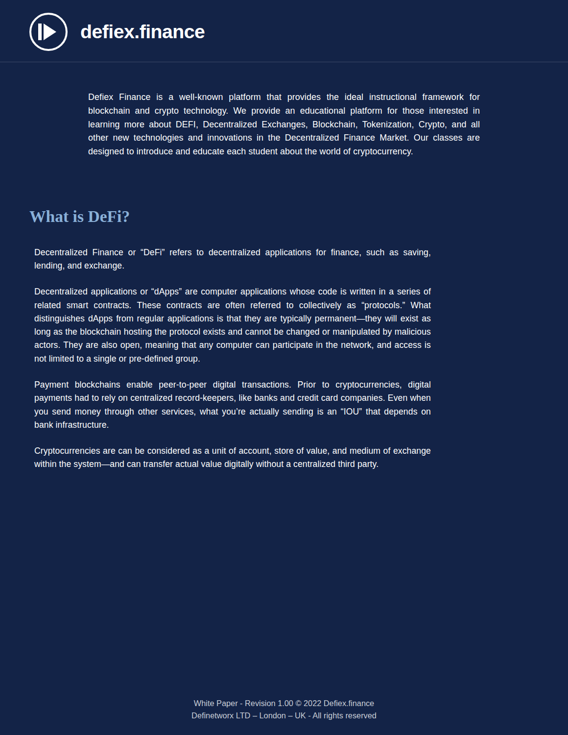defiex.finance
Defiex Finance is a well-known platform that provides the ideal instructional framework for blockchain and crypto technology. We provide an educational platform for those interested in learning more about DEFI, Decentralized Exchanges, Blockchain, Tokenization, Crypto, and all other new technologies and innovations in the Decentralized Finance Market. Our classes are designed to introduce and educate each student about the world of cryptocurrency.
What is DeFi?
Decentralized Finance or “DeFi” refers to decentralized applications for finance, such as saving, lending, and exchange.
Decentralized applications or “dApps” are computer applications whose code is written in a series of related smart contracts. These contracts are often referred to collectively as “protocols.” What distinguishes dApps from regular applications is that they are typically permanent—they will exist as long as the blockchain hosting the protocol exists and cannot be changed or manipulated by malicious actors. They are also open, meaning that any computer can participate in the network, and access is not limited to a single or pre-defined group.
Payment blockchains enable peer-to-peer digital transactions. Prior to cryptocurrencies, digital payments had to rely on centralized record-keepers, like banks and credit card companies. Even when you send money through other services, what you’re actually sending is an “IOU” that depends on bank infrastructure.
Cryptocurrencies are can be considered as a unit of account, store of value, and medium of exchange within the system—and can transfer actual value digitally without a centralized third party.
White Paper - Revision 1.00 © 2022 Defiex.finance
Definetworx LTD – London – UK - All rights reserved